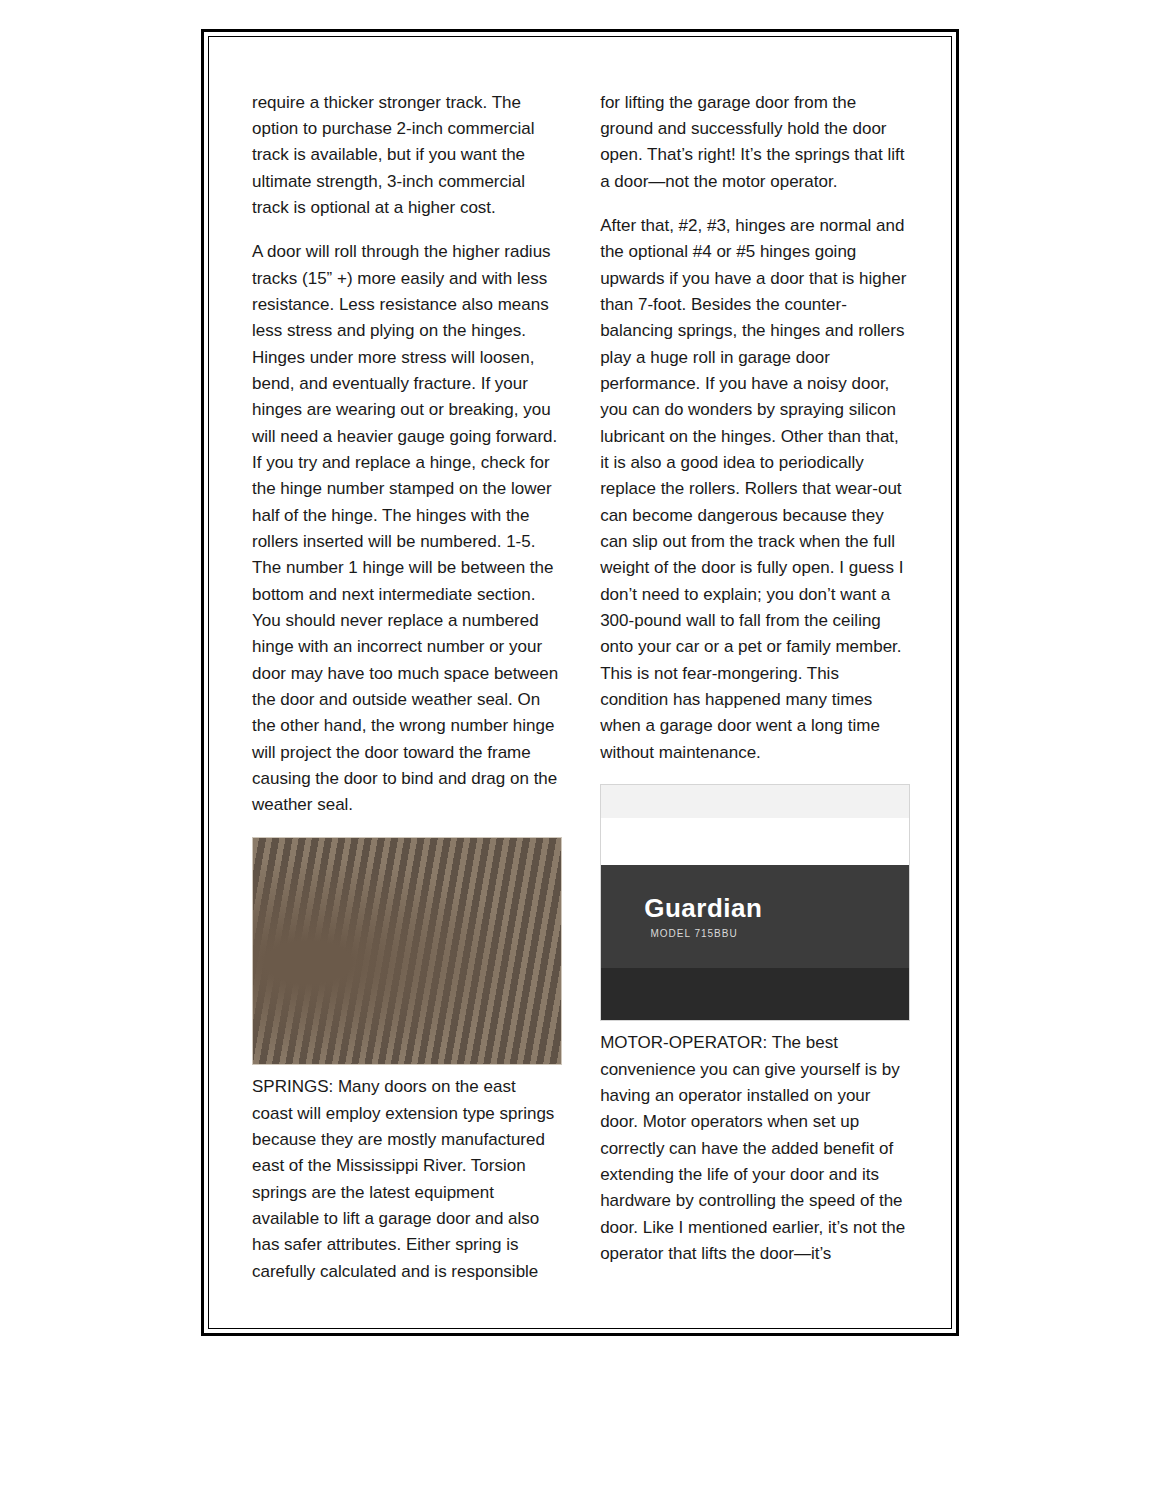require a thicker stronger track. The option to purchase 2-inch commercial track is available, but if you want the ultimate strength, 3-inch commercial track is optional at a higher cost.
A door will roll through the higher radius tracks (15” +) more easily and with less resistance. Less resistance also means less stress and plying on the hinges. Hinges under more stress will loosen, bend, and eventually fracture. If your hinges are wearing out or breaking, you will need a heavier gauge going forward. If you try and replace a hinge, check for the hinge number stamped on the lower half of the hinge. The hinges with the rollers inserted will be numbered. 1-5. The number 1 hinge will be between the bottom and next intermediate section. You should never replace a numbered hinge with an incorrect number or your door may have too much space between the door and outside weather seal. On the other hand, the wrong number hinge will project the door toward the frame causing the door to bind and drag on the weather seal.
SPRINGS: Many doors on the east coast will employ extension type springs because they are mostly manufactured east of the Mississippi River. Torsion springs are the latest equipment available to lift a garage door and also has safer attributes. Either spring is carefully calculated and is responsible for lifting the garage door from the ground and successfully hold the door open. That’s right! It’s the springs that lift a door—not the motor operator.
After that, #2, #3, hinges are normal and the optional #4 or #5 hinges going upwards if you have a door that is higher than 7-foot. Besides the counter-balancing springs, the hinges and rollers play a huge roll in garage door performance. If you have a noisy door, you can do wonders by spraying silicon lubricant on the hinges. Other than that, it is also a good idea to periodically replace the rollers. Rollers that wear-out can become dangerous because they can slip out from the track when the full weight of the door is fully open. I guess I don’t need to explain; you don’t want a 300-pound wall to fall from the ceiling onto your car or a pet or family member. This is not fear-mongering. This condition has happened many times when a garage door went a long time without maintenance.
MOTOR-OPERATOR: The best convenience you can give yourself is by having an operator installed on your door. Motor operators when set up correctly can have the added benefit of extending the life of your door and its hardware by controlling the speed of the door. Like I mentioned earlier, it’s not the operator that lifts the door—it’s